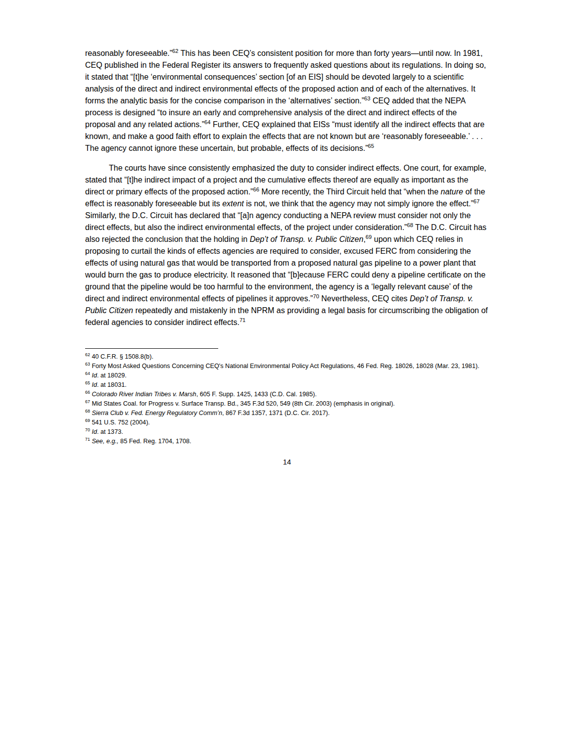reasonably foreseeable.”62 This has been CEQ’s consistent position for more than forty years—until now. In 1981, CEQ published in the Federal Register its answers to frequently asked questions about its regulations. In doing so, it stated that “[t]he ‘environmental consequences’ section [of an EIS] should be devoted largely to a scientific analysis of the direct and indirect environmental effects of the proposed action and of each of the alternatives. It forms the analytic basis for the concise comparison in the ‘alternatives’ section.”63 CEQ added that the NEPA process is designed “to insure an early and comprehensive analysis of the direct and indirect effects of the proposal and any related actions.”64 Further, CEQ explained that EISs “must identify all the indirect effects that are known, and make a good faith effort to explain the effects that are not known but are ‘reasonably foreseeable.’ . . . The agency cannot ignore these uncertain, but probable, effects of its decisions.”65
The courts have since consistently emphasized the duty to consider indirect effects. One court, for example, stated that “[t]he indirect impact of a project and the cumulative effects thereof are equally as important as the direct or primary effects of the proposed action.”66 More recently, the Third Circuit held that “when the nature of the effect is reasonably foreseeable but its extent is not, we think that the agency may not simply ignore the effect.”67 Similarly, the D.C. Circuit has declared that “[a]n agency conducting a NEPA review must consider not only the direct effects, but also the indirect environmental effects, of the project under consideration.”68 The D.C. Circuit has also rejected the conclusion that the holding in Dep’t of Transp. v. Public Citizen,69 upon which CEQ relies in proposing to curtail the kinds of effects agencies are required to consider, excused FERC from considering the effects of using natural gas that would be transported from a proposed natural gas pipeline to a power plant that would burn the gas to produce electricity. It reasoned that “[b]ecause FERC could deny a pipeline certificate on the ground that the pipeline would be too harmful to the environment, the agency is a ‘legally relevant cause’ of the direct and indirect environmental effects of pipelines it approves.”70 Nevertheless, CEQ cites Dep’t of Transp. v. Public Citizen repeatedly and mistakenly in the NPRM as providing a legal basis for circumscribing the obligation of federal agencies to consider indirect effects.71
62 40 C.F.R. § 1508.8(b).
63 Forty Most Asked Questions Concerning CEQ's National Environmental Policy Act Regulations, 46 Fed. Reg. 18026, 18028 (Mar. 23, 1981).
64 Id. at 18029.
65 Id. at 18031.
66 Colorado River Indian Tribes v. Marsh, 605 F. Supp. 1425, 1433 (C.D. Cal. 1985).
67 Mid States Coal. for Progress v. Surface Transp. Bd., 345 F.3d 520, 549 (8th Cir. 2003) (emphasis in original).
68 Sierra Club v. Fed. Energy Regulatory Comm’n, 867 F.3d 1357, 1371 (D.C. Cir. 2017).
69 541 U.S. 752 (2004).
70 Id. at 1373.
71 See, e.g., 85 Fed. Reg. 1704, 1708.
14